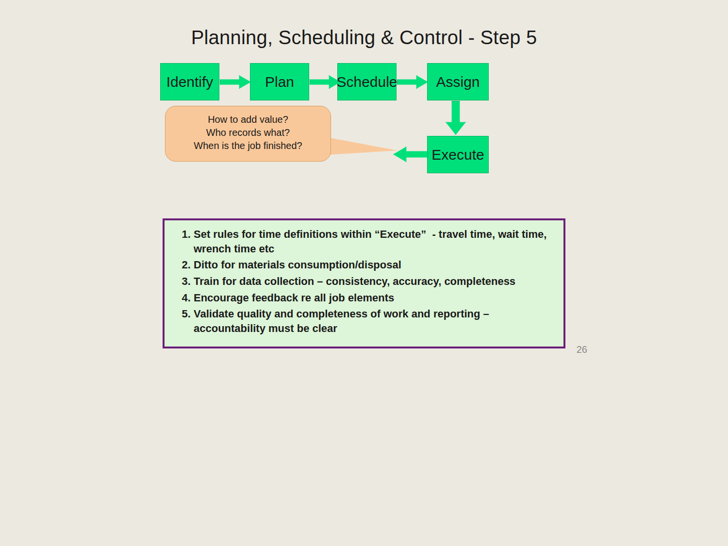Planning, Scheduling & Control - Step 5
Identify
Plan
Schedule
Assign
Execute
How to add value?
Who records what?
When is the job finished?
Set rules for time definitions within “Execute” - travel time, wait time, wrench time etc
Ditto for materials consumption/disposal
Train for data collection – consistency, accuracy, completeness
Encourage feedback re all job elements
Validate quality and completeness of work and reporting – accountability must be clear
26